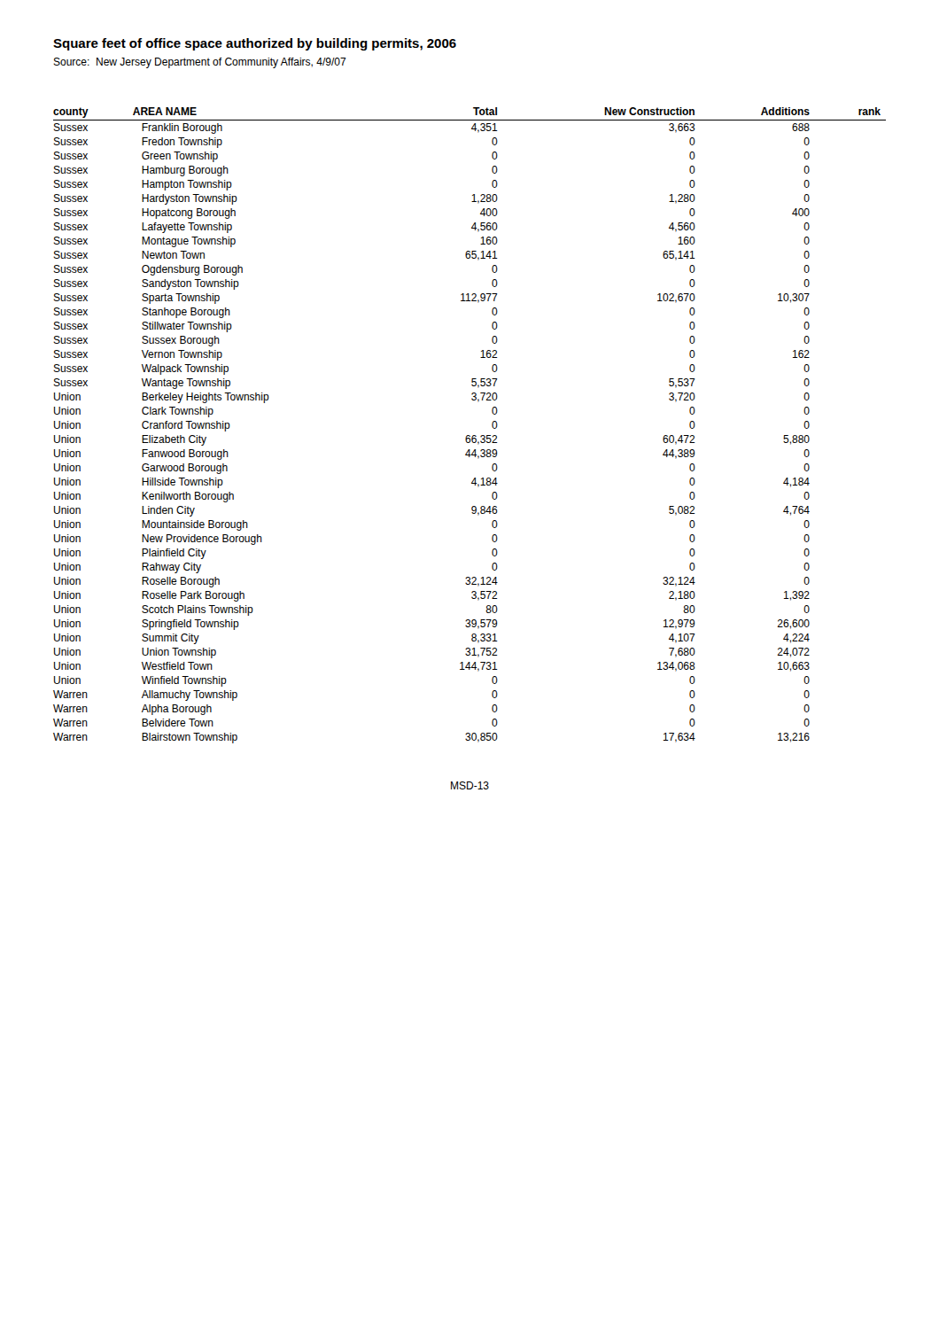Square feet of office space authorized by building permits, 2006
Source: New Jersey Department of Community Affairs, 4/9/07
| county | AREA NAME | Total | New Construction | Additions | rank |
| --- | --- | --- | --- | --- | --- |
| Sussex | Franklin Borough | 4,351 | 3,663 | 688 | |
| Sussex | Fredon Township | 0 | 0 | 0 | |
| Sussex | Green Township | 0 | 0 | 0 | |
| Sussex | Hamburg Borough | 0 | 0 | 0 | |
| Sussex | Hampton Township | 0 | 0 | 0 | |
| Sussex | Hardyston Township | 1,280 | 1,280 | 0 | |
| Sussex | Hopatcong Borough | 400 | 0 | 400 | |
| Sussex | Lafayette Township | 4,560 | 4,560 | 0 | |
| Sussex | Montague Township | 160 | 160 | 0 | |
| Sussex | Newton Town | 65,141 | 65,141 | 0 | |
| Sussex | Ogdensburg Borough | 0 | 0 | 0 | |
| Sussex | Sandyston Township | 0 | 0 | 0 | |
| Sussex | Sparta Township | 112,977 | 102,670 | 10,307 | |
| Sussex | Stanhope Borough | 0 | 0 | 0 | |
| Sussex | Stillwater Township | 0 | 0 | 0 | |
| Sussex | Sussex Borough | 0 | 0 | 0 | |
| Sussex | Vernon Township | 162 | 0 | 162 | |
| Sussex | Walpack Township | 0 | 0 | 0 | |
| Sussex | Wantage Township | 5,537 | 5,537 | 0 | |
| Union | Berkeley Heights Township | 3,720 | 3,720 | 0 | |
| Union | Clark Township | 0 | 0 | 0 | |
| Union | Cranford Township | 0 | 0 | 0 | |
| Union | Elizabeth City | 66,352 | 60,472 | 5,880 | |
| Union | Fanwood Borough | 44,389 | 44,389 | 0 | |
| Union | Garwood Borough | 0 | 0 | 0 | |
| Union | Hillside Township | 4,184 | 0 | 4,184 | |
| Union | Kenilworth Borough | 0 | 0 | 0 | |
| Union | Linden City | 9,846 | 5,082 | 4,764 | |
| Union | Mountainside Borough | 0 | 0 | 0 | |
| Union | New Providence Borough | 0 | 0 | 0 | |
| Union | Plainfield City | 0 | 0 | 0 | |
| Union | Rahway City | 0 | 0 | 0 | |
| Union | Roselle Borough | 32,124 | 32,124 | 0 | |
| Union | Roselle Park Borough | 3,572 | 2,180 | 1,392 | |
| Union | Scotch Plains Township | 80 | 80 | 0 | |
| Union | Springfield Township | 39,579 | 12,979 | 26,600 | |
| Union | Summit City | 8,331 | 4,107 | 4,224 | |
| Union | Union Township | 31,752 | 7,680 | 24,072 | |
| Union | Westfield Town | 144,731 | 134,068 | 10,663 | |
| Union | Winfield Township | 0 | 0 | 0 | |
| Warren | Allamuchy Township | 0 | 0 | 0 | |
| Warren | Alpha Borough | 0 | 0 | 0 | |
| Warren | Belvidere Town | 0 | 0 | 0 | |
| Warren | Blairstown Township | 30,850 | 17,634 | 13,216 | |
| MSD-13 |